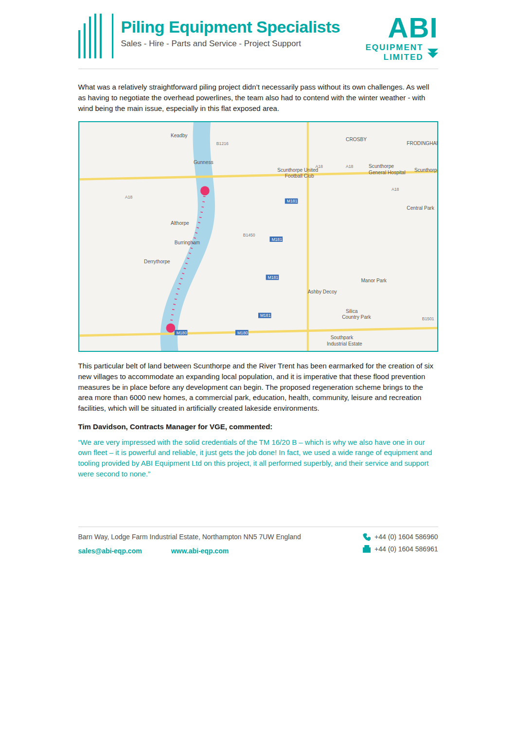Piling Equipment Specialists
Sales - Hire - Parts and Service - Project Support
ABI
EQUIPMENT
LIMITED
What was a relatively straightforward piling project didn’t necessarily pass without its own challenges. As well as having to negotiate the overhead powerlines, the team also had to contend with the winter weather - with wind being the main issue, especially in this flat exposed area.
This particular belt of land between Scunthorpe and the River Trent has been earmarked for the creation of six new villages to accommodate an expanding local population, and it is imperative that these flood prevention measures be in place before any development can begin. The proposed regeneration scheme brings to the area more than 6000 new homes, a commercial park, education, health, community, leisure and recreation facilities, which will be situated in artificially created lakeside environments.
Tim Davidson, Contracts Manager for VGE, commented:
“We are very impressed with the solid credentials of the TM 16/20 B – which is why we also have one in our own fleet – it is powerful and reliable, it just gets the job done! In fact, we used a wide range of equipment and tooling provided by ABI Equipment Ltd on this project, it all performed superbly, and their service and support were second to none.”
Barn Way, Lodge Farm Industrial Estate, Northampton NN5 7UW England
sales@abi-eqp.com www.abi-eqp.com
+44 (0) 1604 586960
+44 (0) 1604 586961